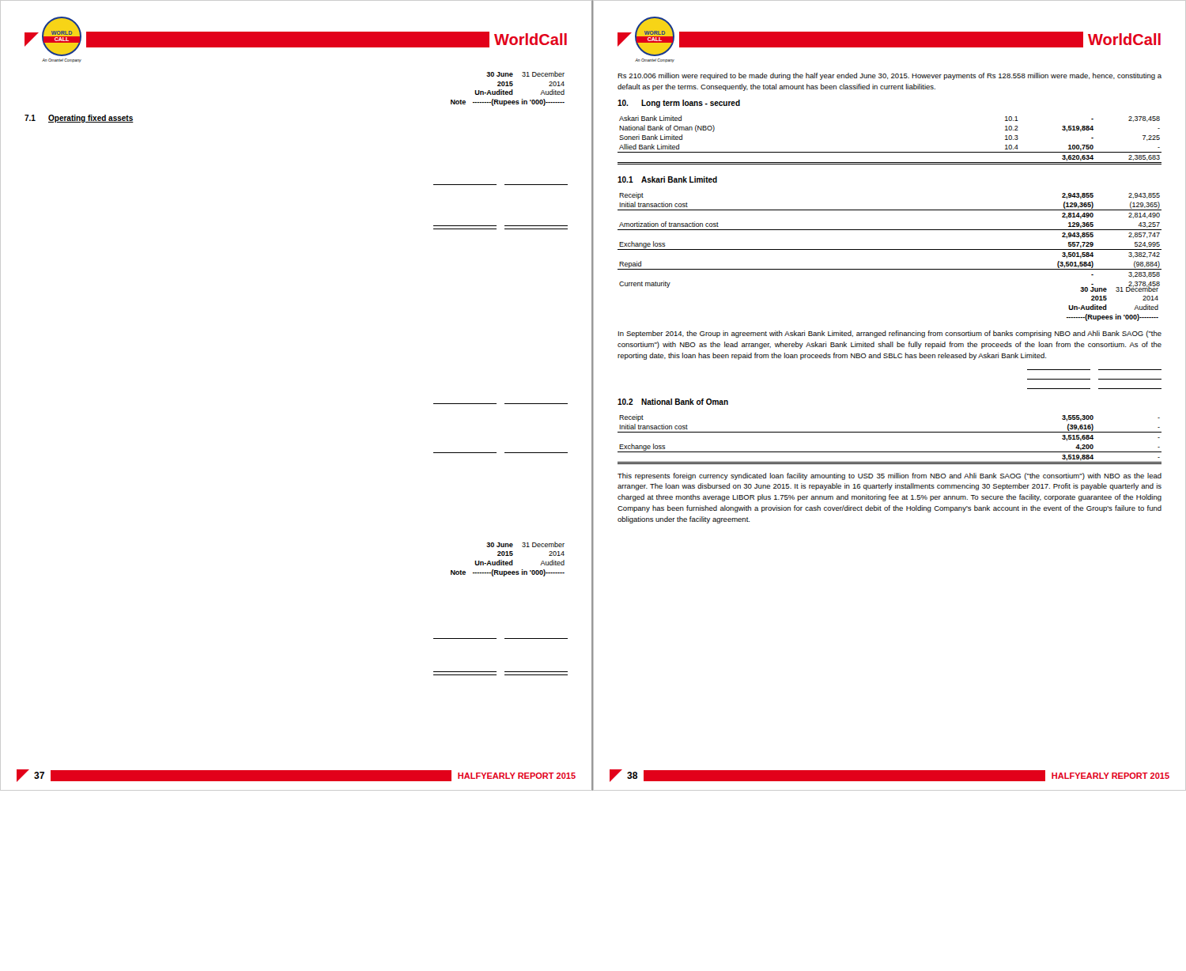WORLD CALL
An Omantel Company
WorldCall
| | 30 June | 31 December |
| | 2015 | 2014 |
| | Un-Audited | Audited |
| Note | --------(Rupees in '000)-------- |
7.1 Operating fixed assets
| | 30 June | 31 December |
| | 2015 | 2014 |
| | Un-Audited | Audited |
| Note | --------(Rupees in '000)-------- |
37
HALFYEARLY REPORT 2015
WORLD CALL
An Omantel Company
WorldCall
Rs 210.006 million were required to be made during the half year ended June 30, 2015. However payments of Rs 128.558 million were made, hence, constituting a default as per the terms. Consequently, the total amount has been classified in current liabilities.
10. Long term loans - secured
| Askari Bank Limited | 10.1 | - | 2,378,458 |
| National Bank of Oman (NBO) | 10.2 | 3,519,884 | - |
| Soneri Bank Limited | 10.3 | - | 7,225 |
| Allied Bank Limited | 10.4 | 100,750 | - |
| | | 3,620,634 | 2,385,683 |
10.1 Askari Bank Limited
| Receipt | | 2,943,855 | 2,943,855 |
| Initial transaction cost | | (129,365) | (129,365) |
| | | 2,814,490 | 2,814,490 |
| Amortization of transaction cost | | 129,365 | 43,257 |
| | | 2,943,855 | 2,857,747 |
| Exchange loss | | 557,729 | 524,995 |
| | | 3,501,584 | 3,382,742 |
| Repaid | | (3,501,584) | (98,884) |
| | | - | 3,283,858 |
| Current maturity | | - | 2,378,458 |
| 30 June | 31 December |
| 2015 | 2014 |
| Un-Audited | Audited |
| --------(Rupees in '000)-------- |
In September 2014, the Group in agreement with Askari Bank Limited, arranged refinancing from consortium of banks comprising NBO and Ahli Bank SAOG ("the consortium") with NBO as the lead arranger, whereby Askari Bank Limited shall be fully repaid from the proceeds of the loan from the consortium. As of the reporting date, this loan has been repaid from the loan proceeds from NBO and SBLC has been released by Askari Bank Limited.
10.2 National Bank of Oman
| Receipt | | 3,555,300 | - |
| Initial transaction cost | | (39,616) | - |
| | | 3,515,684 | - |
| Exchange loss | | 4,200 | - |
| | | 3,519,884 | - |
This represents foreign currency syndicated loan facility amounting to USD 35 million from NBO and Ahli Bank SAOG ("the consortium") with NBO as the lead arranger. The loan was disbursed on 30 June 2015. It is repayable in 16 quarterly installments commencing 30 September 2017. Profit is payable quarterly and is charged at three months average LIBOR plus 1.75% per annum and monitoring fee at 1.5% per annum. To secure the facility, corporate guarantee of the Holding Company has been furnished alongwith a provision for cash cover/direct debit of the Holding Company's bank account in the event of the Group's failure to fund obligations under the facility agreement.
38
HALFYEARLY REPORT 2015